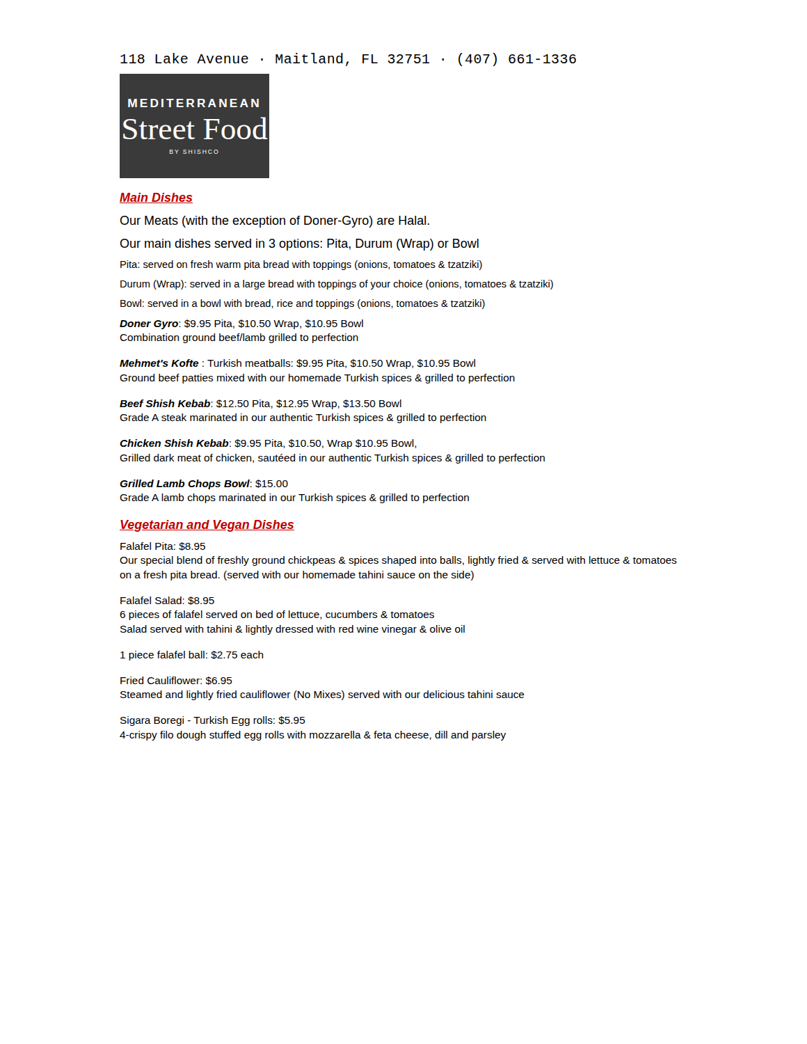118 Lake Avenue · Maitland, FL 32751 · (407) 661-1336
Mediterranean Street Food by Shishco
Main Dishes
Our Meats (with the exception of Doner-Gyro) are Halal.
Our main dishes served in 3 options: Pita, Durum (Wrap) or Bowl
Pita: served on fresh warm pita bread with toppings (onions, tomatoes & tzatziki)
Durum (Wrap): served in a large bread with toppings of your choice (onions, tomatoes & tzatziki)
Bowl: served in a bowl with bread, rice and toppings (onions, tomatoes & tzatziki)
Doner Gyro: $9.95 Pita, $10.50 Wrap, $10.95 Bowl
Combination ground beef/lamb grilled to perfection
Mehmet's Kofte : Turkish meatballs: $9.95 Pita, $10.50 Wrap, $10.95 Bowl
Ground beef patties mixed with our homemade Turkish spices & grilled to perfection
Beef Shish Kebab: $12.50 Pita, $12.95 Wrap, $13.50 Bowl
Grade A steak marinated in our authentic Turkish spices & grilled to perfection
Chicken Shish Kebab: $9.95 Pita, $10.50, Wrap $10.95 Bowl,
Grilled dark meat of chicken, sautéed in our authentic Turkish spices & grilled to perfection
Grilled Lamb Chops Bowl: $15.00
Grade A lamb chops marinated in our Turkish spices & grilled to perfection
Vegetarian and Vegan Dishes
Falafel Pita: $8.95
Our special blend of freshly ground chickpeas & spices shaped into balls, lightly fried & served with lettuce & tomatoes on a fresh pita bread. (served with our homemade tahini sauce on the side)
Falafel Salad: $8.95
6 pieces of falafel served on bed of lettuce, cucumbers & tomatoes
Salad served with tahini & lightly dressed with red wine vinegar & olive oil
1 piece falafel ball: $2.75 each
Fried Cauliflower: $6.95
Steamed and lightly fried cauliflower (No Mixes) served with our delicious tahini sauce
Sigara Boregi - Turkish Egg rolls: $5.95
4-crispy filo dough stuffed egg rolls with mozzarella & feta cheese, dill and parsley